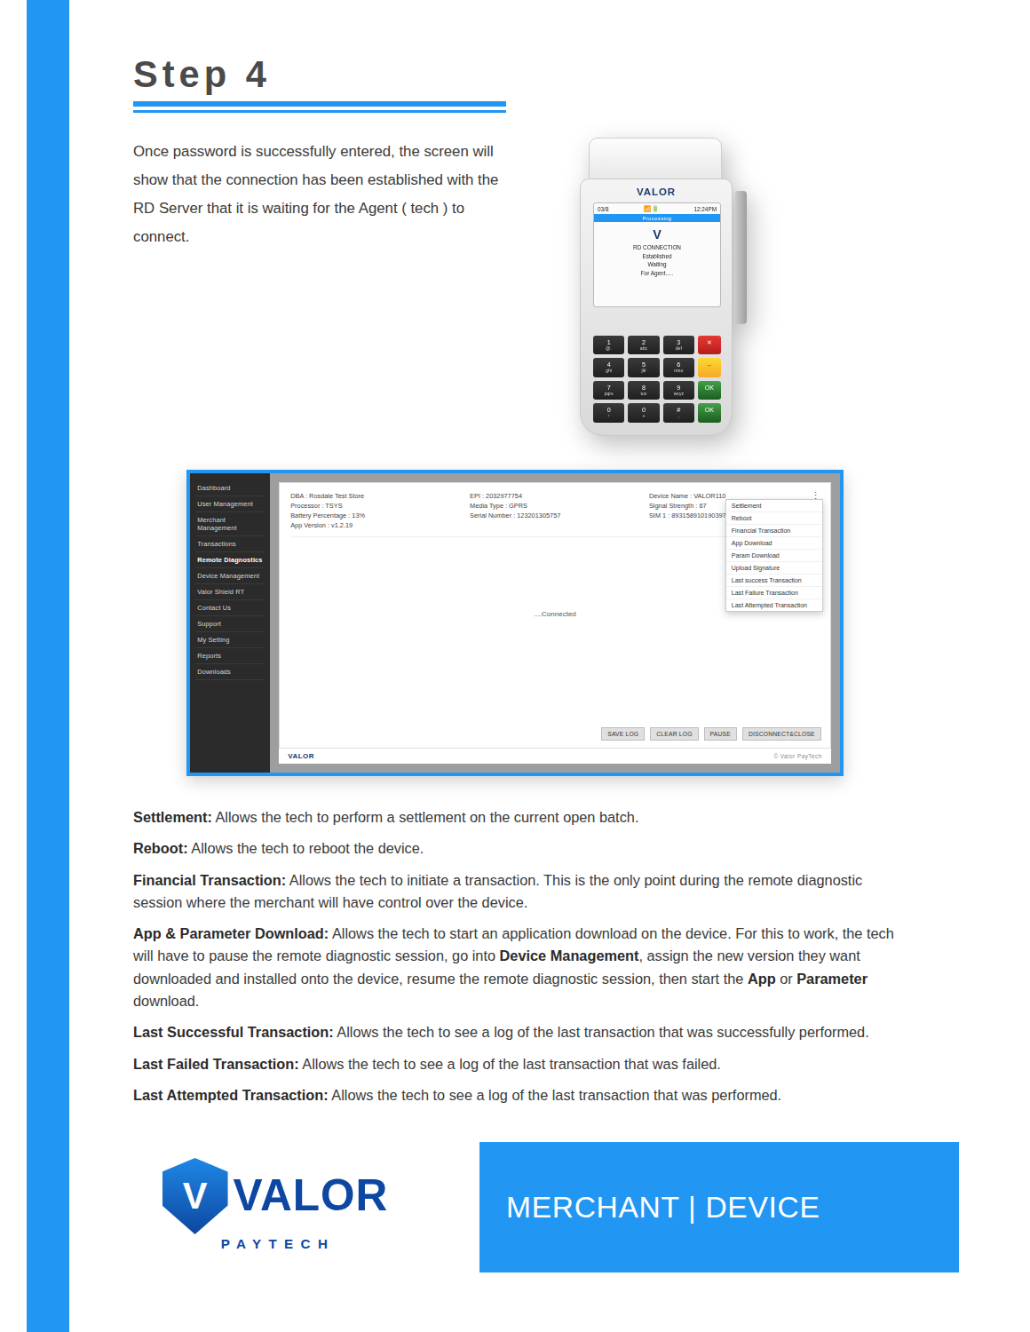Step 4
Once password is successfully entered, the screen will show that the connection has been established with the RD Server that it is waiting for the Agent ( tech ) to connect.
VALOR
03/8 📶 🔋 12:24PM
Processing
V
RD CONNECTION
Established
Waiting
For Agent.....
1 @.
2 abc
3 def
✕
4 ghi
5 jkl
6 mno
←
7 pqrs
8 tuv
9 wxyz
OK
0 ↑
0 +
# ,
OK
Dashboard
User Management
Merchant Management
Transactions
Remote Diagnostics
Device Management
Valor Shield RT
Contact Us
Support
My Setting
Reports
Downloads
DBA : Rosdale Test Store
EPI : 2032977754
Device Name : VALOR110
Processor : TSYS
Media Type : GPRS
Signal Strength : 67
Battery Percentage : 13%
Serial Number : 123201305757
SIM 1 : 893158910190397740119
App Version : v1.2.19
⋮
Settlement
Reboot
Financial Transaction
App Download
Param Download
Upload Signature
Last success Transaction
Last Failure Transaction
Last Attempted Transaction
....Connected
SAVE LOG CLEAR LOG PAUSE DISCONNECT&CLOSE
VALOR © Valor PayTech
Settlement: Allows the tech to perform a settlement on the current open batch.
Reboot: Allows the tech to reboot the device.
Financial Transaction: Allows the tech to initiate a transaction. This is the only point during the remote diagnostic session where the merchant will have control over the device.
App & Parameter Download: Allows the tech to start an application download on the device. For this to work, the tech will have to pause the remote diagnostic session, go into Device Management, assign the new version they want downloaded and installed onto the device, resume the remote diagnostic session, then start the App or Parameter download.
Last Successful Transaction: Allows the tech to see a log of the last transaction that was successfully performed.
Last Failed Transaction: Allows the tech to see a log of the last transaction that was failed.
Last Attempted Transaction: Allows the tech to see a log of the last transaction that was performed.
VALOR
PAYTECH
MERCHANT | DEVICE